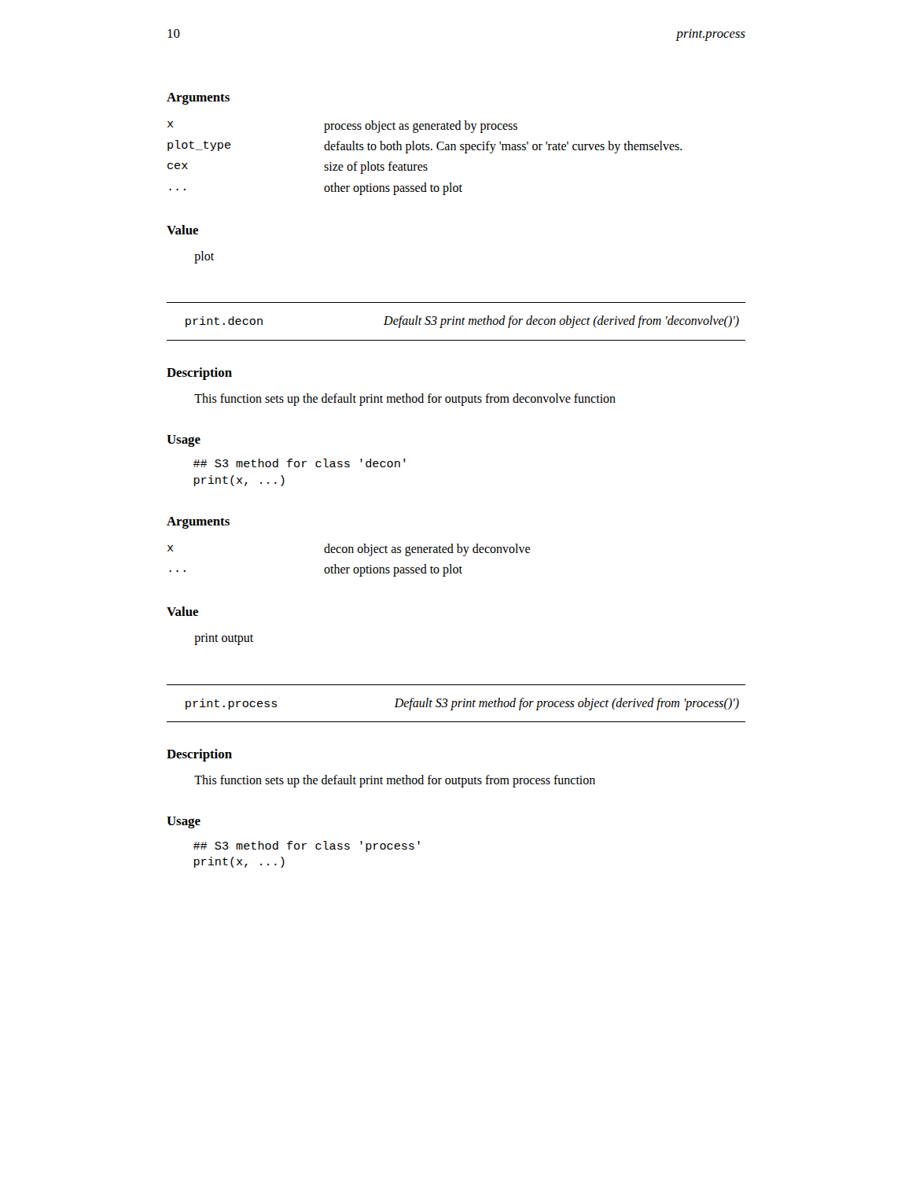10 print.process
Arguments
x
process object as generated by process
plot_type
defaults to both plots. Can specify 'mass' or 'rate' curves by themselves.
cex
size of plots features
...
other options passed to plot
Value
plot
print.decon Default S3 print method for decon object (derived from 'deconvolve()')
Description
This function sets up the default print method for outputs from deconvolve function
Usage
## S3 method for class 'decon'
print(x, ...)
Arguments
x
decon object as generated by deconvolve
...
other options passed to plot
Value
print output
print.process Default S3 print method for process object (derived from 'process()')
Description
This function sets up the default print method for outputs from process function
Usage
## S3 method for class 'process'
print(x, ...)